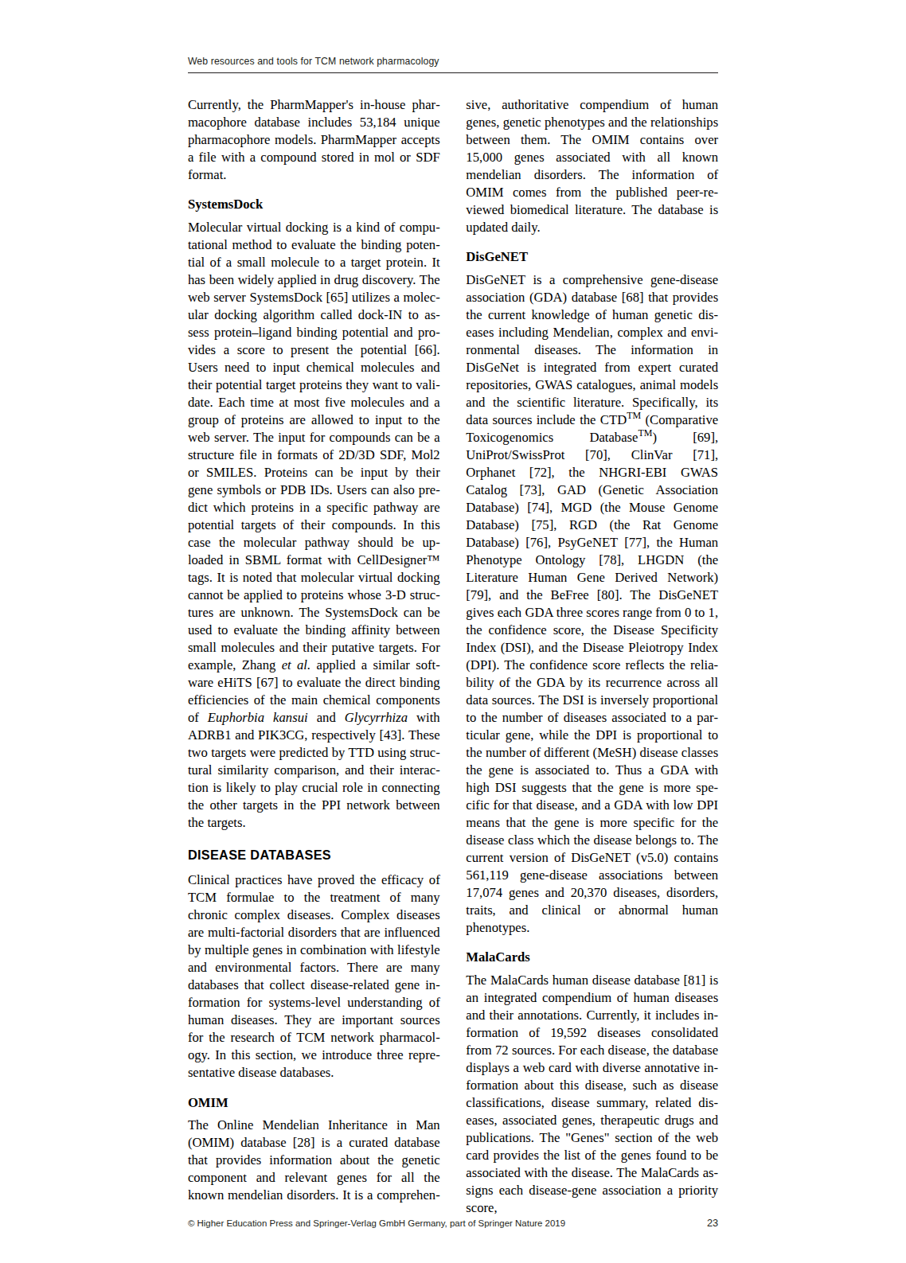Web resources and tools for TCM network pharmacology
Currently, the PharmMapper's in-house pharmacophore database includes 53,184 unique pharmacophore models. PharmMapper accepts a file with a compound stored in mol or SDF format.
SystemsDock
Molecular virtual docking is a kind of computational method to evaluate the binding potential of a small molecule to a target protein. It has been widely applied in drug discovery. The web server SystemsDock [65] utilizes a molecular docking algorithm called dock-IN to assess protein–ligand binding potential and provides a score to present the potential [66]. Users need to input chemical molecules and their potential target proteins they want to validate. Each time at most five molecules and a group of proteins are allowed to input to the web server. The input for compounds can be a structure file in formats of 2D/3D SDF, Mol2 or SMILES. Proteins can be input by their gene symbols or PDB IDs. Users can also predict which proteins in a specific pathway are potential targets of their compounds. In this case the molecular pathway should be uploaded in SBML format with CellDesigner™ tags. It is noted that molecular virtual docking cannot be applied to proteins whose 3-D structures are unknown. The SystemsDock can be used to evaluate the binding affinity between small molecules and their putative targets. For example, Zhang et al. applied a similar software eHiTS [67] to evaluate the direct binding efficiencies of the main chemical components of Euphorbia kansui and Glycyrrhiza with ADRB1 and PIK3CG, respectively [43]. These two targets were predicted by TTD using structural similarity comparison, and their interaction is likely to play crucial role in connecting the other targets in the PPI network between the targets.
DISEASE DATABASES
Clinical practices have proved the efficacy of TCM formulae to the treatment of many chronic complex diseases. Complex diseases are multi-factorial disorders that are influenced by multiple genes in combination with lifestyle and environmental factors. There are many databases that collect disease-related gene information for systems-level understanding of human diseases. They are important sources for the research of TCM network pharmacology. In this section, we introduce three representative disease databases.
OMIM
The Online Mendelian Inheritance in Man (OMIM) database [28] is a curated database that provides information about the genetic component and relevant genes for all the known mendelian disorders. It is a comprehensive, authoritative compendium of human genes, genetic phenotypes and the relationships between them. The OMIM contains over 15,000 genes associated with all known mendelian disorders. The information of OMIM comes from the published peer-reviewed biomedical literature. The database is updated daily.
DisGeNET
DisGeNET is a comprehensive gene-disease association (GDA) database [68] that provides the current knowledge of human genetic diseases including Mendelian, complex and environmental diseases. The information in DisGeNet is integrated from expert curated repositories, GWAS catalogues, animal models and the scientific literature. Specifically, its data sources include the CTDTM (Comparative Toxicogenomics DatabaseTM) [69], UniProt/SwissProt [70], ClinVar [71], Orphanet [72], the NHGRI-EBI GWAS Catalog [73], GAD (Genetic Association Database) [74], MGD (the Mouse Genome Database) [75], RGD (the Rat Genome Database) [76], PsyGeNET [77], the Human Phenotype Ontology [78], LHGDN (the Literature Human Gene Derived Network) [79], and the BeFree [80]. The DisGeNET gives each GDA three scores range from 0 to 1, the confidence score, the Disease Specificity Index (DSI), and the Disease Pleiotropy Index (DPI). The confidence score reflects the reliability of the GDA by its recurrence across all data sources. The DSI is inversely proportional to the number of diseases associated to a particular gene, while the DPI is proportional to the number of different (MeSH) disease classes the gene is associated to. Thus a GDA with high DSI suggests that the gene is more specific for that disease, and a GDA with low DPI means that the gene is more specific for the disease class which the disease belongs to. The current version of DisGeNET (v5.0) contains 561,119 gene-disease associations between 17,074 genes and 20,370 diseases, disorders, traits, and clinical or abnormal human phenotypes.
MalaCards
The MalaCards human disease database [81] is an integrated compendium of human diseases and their annotations. Currently, it includes information of 19,592 diseases consolidated from 72 sources. For each disease, the database displays a web card with diverse annotative information about this disease, such as disease classifications, disease summary, related diseases, associated genes, therapeutic drugs and publications. The "Genes" section of the web card provides the list of the genes found to be associated with the disease. The MalaCards assigns each disease-gene association a priority score,
© Higher Education Press and Springer-Verlag GmbH Germany, part of Springer Nature 2019 23